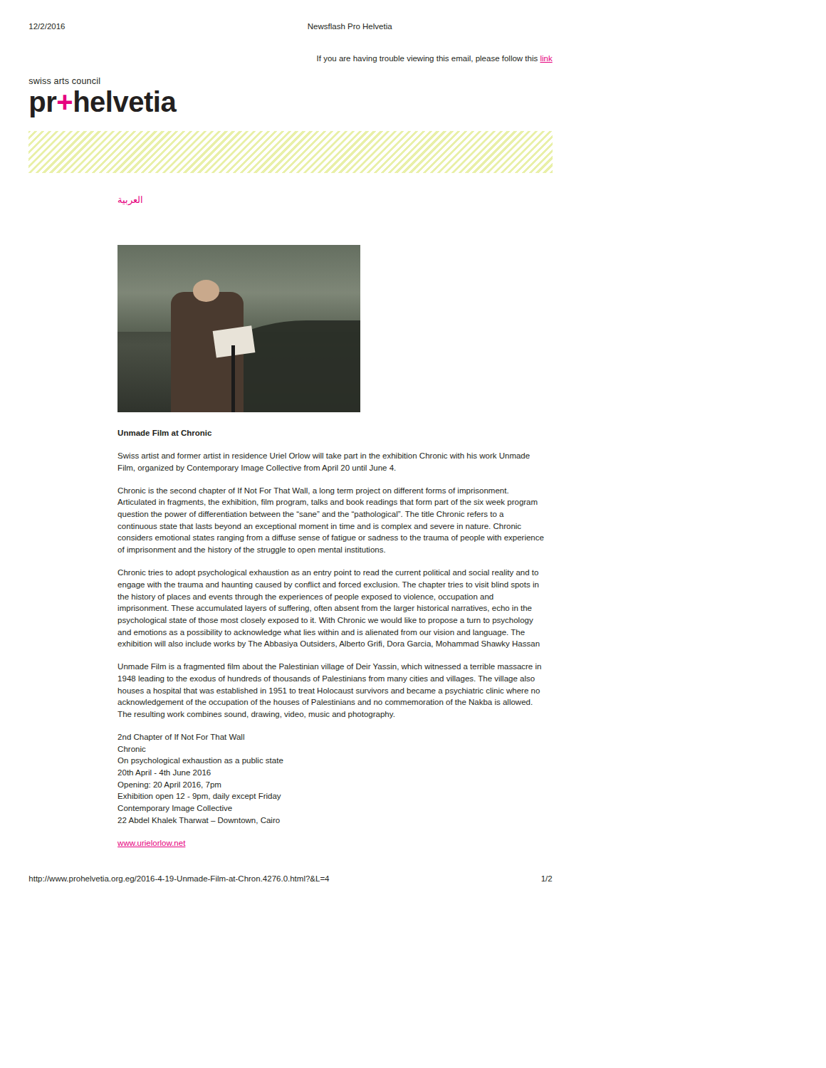12/2/2016
Newsflash Pro Helvetia
If you are having trouble viewing this email, please follow this link
swiss arts council
pr+helvetia
العربية
Unmade Film at Chronic
Swiss artist and former artist in residence Uriel Orlow will take part in the exhibition Chronic with his work Unmade Film, organized by Contemporary Image Collective from April 20 until June 4.
Chronic is the second chapter of If Not For That Wall, a long term project on different forms of imprisonment. Articulated in fragments, the exhibition, film program, talks and book readings that form part of the six week program question the power of differentiation between the “sane” and the “pathological”. The title Chronic refers to a continuous state that lasts beyond an exceptional moment in time and is complex and severe in nature. Chronic considers emotional states ranging from a diffuse sense of fatigue or sadness to the trauma of people with experience of imprisonment and the history of the struggle to open mental institutions.
Chronic tries to adopt psychological exhaustion as an entry point to read the current political and social reality and to engage with the trauma and haunting caused by conflict and forced exclusion. The chapter tries to visit blind spots in the history of places and events through the experiences of people exposed to violence, occupation and imprisonment. These accumulated layers of suffering, often absent from the larger historical narratives, echo in the psychological state of those most closely exposed to it. With Chronic we would like to propose a turn to psychology and emotions as a possibility to acknowledge what lies within and is alienated from our vision and language. The exhibition will also include works by The Abbasiya Outsiders, Alberto Grifi, Dora Garcia, Mohammad Shawky Hassan
Unmade Film is a fragmented film about the Palestinian village of Deir Yassin, which witnessed a terrible massacre in 1948 leading to the exodus of hundreds of thousands of Palestinians from many cities and villages. The village also houses a hospital that was established in 1951 to treat Holocaust survivors and became a psychiatric clinic where no acknowledgement of the occupation of the houses of Palestinians and no commemoration of the Nakba is allowed. The resulting work combines sound, drawing, video, music and photography.
2nd Chapter of If Not For That Wall
Chronic
On psychological exhaustion as a public state
20th April - 4th June 2016
Opening: 20 April 2016, 7pm
Exhibition open 12 - 9pm, daily except Friday
Contemporary Image Collective
22 Abdel Khalek Tharwat – Downtown, Cairo
www.urielorlow.net
http://www.prohelvetia.org.eg/2016-4-19-Unmade-Film-at-Chron.4276.0.html?&L=4
1/2